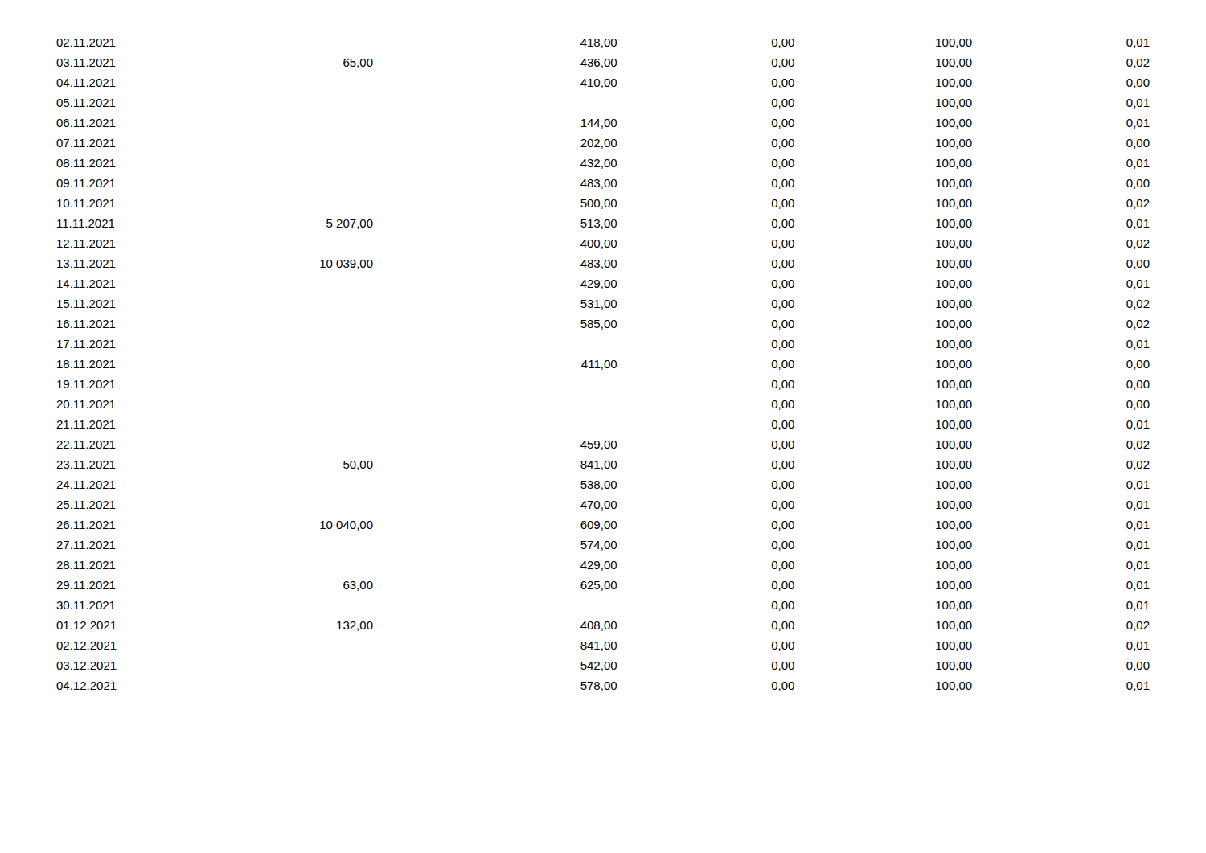| 02.11.2021 | | 418,00 | 0,00 | 100,00 | 0,01 |
| 03.11.2021 | 65,00 | 436,00 | 0,00 | 100,00 | 0,02 |
| 04.11.2021 | | 410,00 | 0,00 | 100,00 | 0,00 |
| 05.11.2021 | | | 0,00 | 100,00 | 0,01 |
| 06.11.2021 | | 144,00 | 0,00 | 100,00 | 0,01 |
| 07.11.2021 | | 202,00 | 0,00 | 100,00 | 0,00 |
| 08.11.2021 | | 432,00 | 0,00 | 100,00 | 0,01 |
| 09.11.2021 | | 483,00 | 0,00 | 100,00 | 0,00 |
| 10.11.2021 | | 500,00 | 0,00 | 100,00 | 0,02 |
| 11.11.2021 | 5 207,00 | 513,00 | 0,00 | 100,00 | 0,01 |
| 12.11.2021 | | 400,00 | 0,00 | 100,00 | 0,02 |
| 13.11.2021 | 10 039,00 | 483,00 | 0,00 | 100,00 | 0,00 |
| 14.11.2021 | | 429,00 | 0,00 | 100,00 | 0,01 |
| 15.11.2021 | | 531,00 | 0,00 | 100,00 | 0,02 |
| 16.11.2021 | | 585,00 | 0,00 | 100,00 | 0,02 |
| 17.11.2021 | | | 0,00 | 100,00 | 0,01 |
| 18.11.2021 | | 411,00 | 0,00 | 100,00 | 0,00 |
| 19.11.2021 | | | 0,00 | 100,00 | 0,00 |
| 20.11.2021 | | | 0,00 | 100,00 | 0,00 |
| 21.11.2021 | | | 0,00 | 100,00 | 0,01 |
| 22.11.2021 | | 459,00 | 0,00 | 100,00 | 0,02 |
| 23.11.2021 | 50,00 | 841,00 | 0,00 | 100,00 | 0,02 |
| 24.11.2021 | | 538,00 | 0,00 | 100,00 | 0,01 |
| 25.11.2021 | | 470,00 | 0,00 | 100,00 | 0,01 |
| 26.11.2021 | 10 040,00 | 609,00 | 0,00 | 100,00 | 0,01 |
| 27.11.2021 | | 574,00 | 0,00 | 100,00 | 0,01 |
| 28.11.2021 | | 429,00 | 0,00 | 100,00 | 0,01 |
| 29.11.2021 | 63,00 | 625,00 | 0,00 | 100,00 | 0,01 |
| 30.11.2021 | | | 0,00 | 100,00 | 0,01 |
| 01.12.2021 | 132,00 | 408,00 | 0,00 | 100,00 | 0,02 |
| 02.12.2021 | | 841,00 | 0,00 | 100,00 | 0,01 |
| 03.12.2021 | | 542,00 | 0,00 | 100,00 | 0,00 |
| 04.12.2021 | | 578,00 | 0,00 | 100,00 | 0,01 |